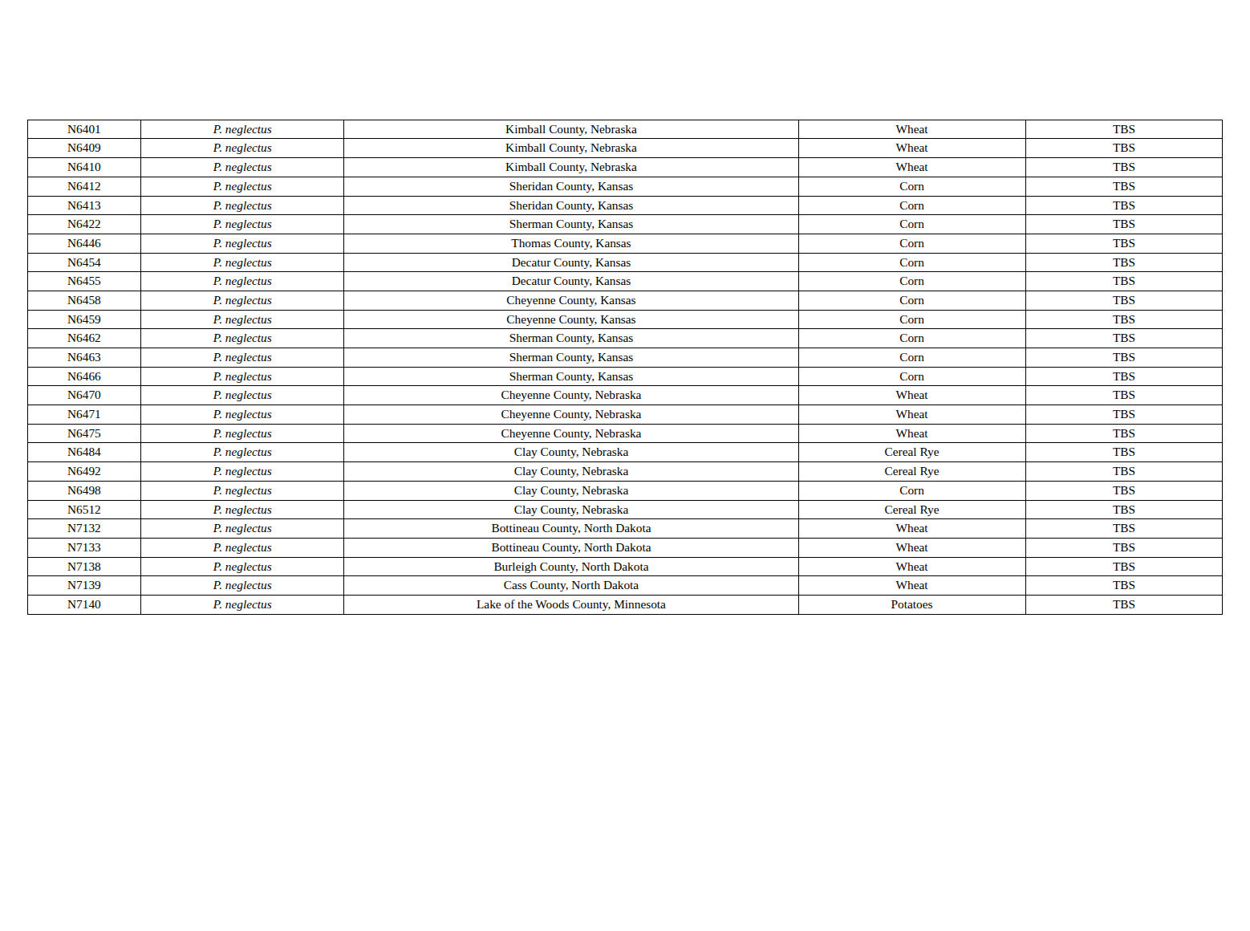| N6401 | P. neglectus | Kimball County, Nebraska | Wheat | TBS |
| N6409 | P. neglectus | Kimball County, Nebraska | Wheat | TBS |
| N6410 | P. neglectus | Kimball County, Nebraska | Wheat | TBS |
| N6412 | P. neglectus | Sheridan County, Kansas | Corn | TBS |
| N6413 | P. neglectus | Sheridan County, Kansas | Corn | TBS |
| N6422 | P. neglectus | Sherman County, Kansas | Corn | TBS |
| N6446 | P. neglectus | Thomas County, Kansas | Corn | TBS |
| N6454 | P. neglectus | Decatur County, Kansas | Corn | TBS |
| N6455 | P. neglectus | Decatur County, Kansas | Corn | TBS |
| N6458 | P. neglectus | Cheyenne County, Kansas | Corn | TBS |
| N6459 | P. neglectus | Cheyenne County, Kansas | Corn | TBS |
| N6462 | P. neglectus | Sherman County, Kansas | Corn | TBS |
| N6463 | P. neglectus | Sherman County, Kansas | Corn | TBS |
| N6466 | P. neglectus | Sherman County, Kansas | Corn | TBS |
| N6470 | P. neglectus | Cheyenne County, Nebraska | Wheat | TBS |
| N6471 | P. neglectus | Cheyenne County, Nebraska | Wheat | TBS |
| N6475 | P. neglectus | Cheyenne County, Nebraska | Wheat | TBS |
| N6484 | P. neglectus | Clay County, Nebraska | Cereal Rye | TBS |
| N6492 | P. neglectus | Clay County, Nebraska | Cereal Rye | TBS |
| N6498 | P. neglectus | Clay County, Nebraska | Corn | TBS |
| N6512 | P. neglectus | Clay County, Nebraska | Cereal Rye | TBS |
| N7132 | P. neglectus | Bottineau County, North Dakota | Wheat | TBS |
| N7133 | P. neglectus | Bottineau County, North Dakota | Wheat | TBS |
| N7138 | P. neglectus | Burleigh County, North Dakota | Wheat | TBS |
| N7139 | P. neglectus | Cass County, North Dakota | Wheat | TBS |
| N7140 | P. neglectus | Lake of the Woods County, Minnesota | Potatoes | TBS |
10